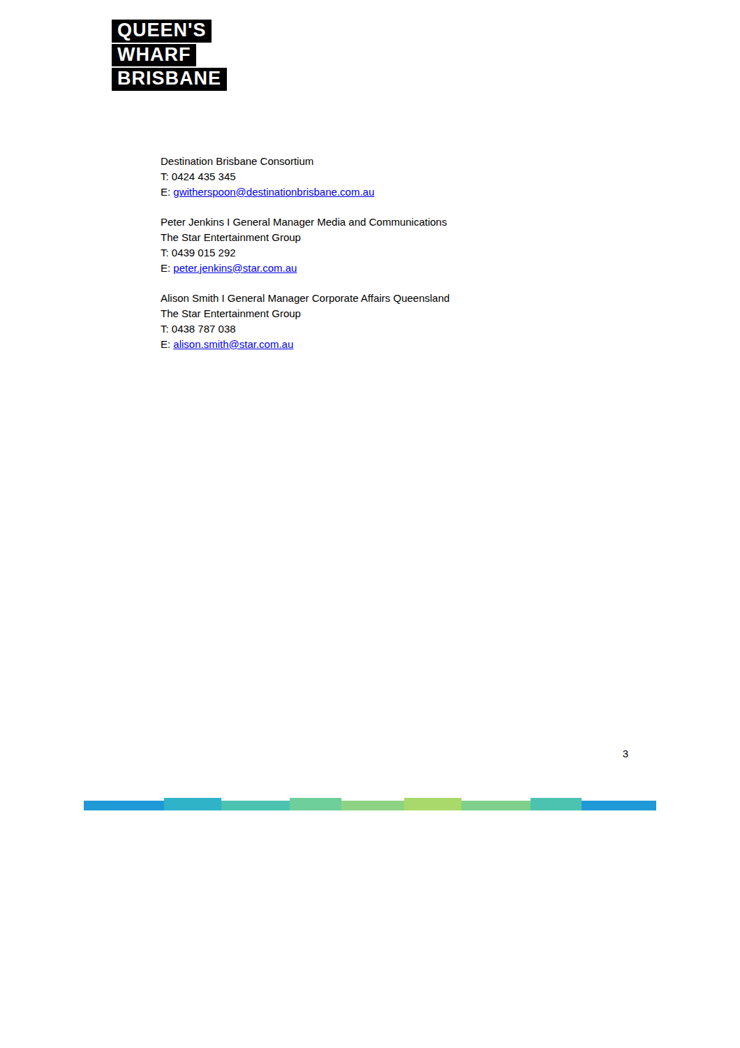QUEEN'S WHARF BRISBANE
Destination Brisbane Consortium
T: 0424 435 345
E: gwitherspoon@destinationbrisbane.com.au
Peter Jenkins I General Manager Media and Communications
The Star Entertainment Group
T: 0439 015 292
E: peter.jenkins@star.com.au
Alison Smith I General Manager Corporate Affairs Queensland
The Star Entertainment Group
T: 0438 787 038
E: alison.smith@star.com.au
3